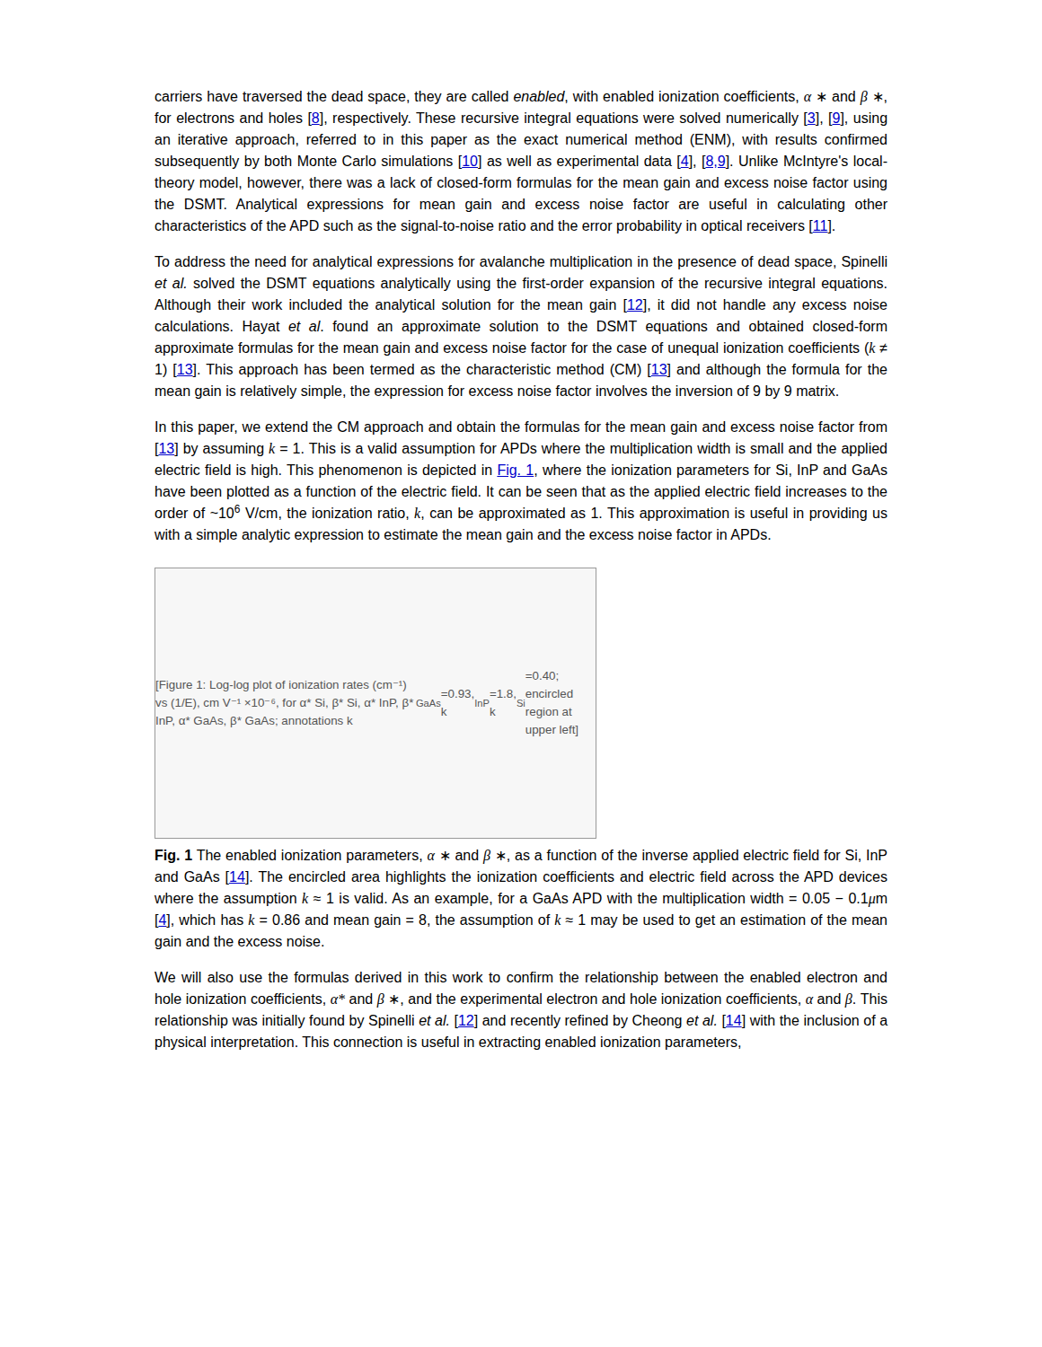carriers have traversed the dead space, they are called enabled, with enabled ionization coefficients, α ∗ and β ∗, for electrons and holes [8], respectively. These recursive integral equations were solved numerically [3], [9], using an iterative approach, referred to in this paper as the exact numerical method (ENM), with results confirmed subsequently by both Monte Carlo simulations [10] as well as experimental data [4], [8,9]. Unlike McIntyre's local-theory model, however, there was a lack of closed-form formulas for the mean gain and excess noise factor using the DSMT. Analytical expressions for mean gain and excess noise factor are useful in calculating other characteristics of the APD such as the signal-to-noise ratio and the error probability in optical receivers [11].
To address the need for analytical expressions for avalanche multiplication in the presence of dead space, Spinelli et al. solved the DSMT equations analytically using the first-order expansion of the recursive integral equations. Although their work included the analytical solution for the mean gain [12], it did not handle any excess noise calculations. Hayat et al. found an approximate solution to the DSMT equations and obtained closed-form approximate formulas for the mean gain and excess noise factor for the case of unequal ionization coefficients (k ≠ 1) [13]. This approach has been termed as the characteristic method (CM) [13] and although the formula for the mean gain is relatively simple, the expression for excess noise factor involves the inversion of 9 by 9 matrix.
In this paper, we extend the CM approach and obtain the formulas for the mean gain and excess noise factor from [13] by assuming k = 1. This is a valid assumption for APDs where the multiplication width is small and the applied electric field is high. This phenomenon is depicted in Fig. 1, where the ionization parameters for Si, InP and GaAs have been plotted as a function of the electric field. It can be seen that as the applied electric field increases to the order of ~106 V/cm, the ionization ratio, k, can be approximated as 1. This approximation is useful in providing us with a simple analytic expression to estimate the mean gain and the excess noise factor in APDs.
[Figure 1: Log-log plot of ionization rates (cm⁻¹) vs (1/E), cm V⁻¹ ×10⁻⁶, for α* Si, β* Si, α* InP, β* InP, α* GaAs, β* GaAs; annotations kGaAs=0.93, kInP=1.8, kSi=0.40; encircled region at upper left]
Fig. 1 The enabled ionization parameters, α ∗ and β ∗, as a function of the inverse applied electric field for Si, InP and GaAs [14]. The encircled area highlights the ionization coefficients and electric field across the APD devices where the assumption k ≈ 1 is valid. As an example, for a GaAs APD with the multiplication width = 0.05 − 0.1μm [4], which has k = 0.86 and mean gain = 8, the assumption of k ≈ 1 may be used to get an estimation of the mean gain and the excess noise.
We will also use the formulas derived in this work to confirm the relationship between the enabled electron and hole ionization coefficients, α* and β ∗, and the experimental electron and hole ionization coefficients, α and β. This relationship was initially found by Spinelli et al. [12] and recently refined by Cheong et al. [14] with the inclusion of a physical interpretation. This connection is useful in extracting enabled ionization parameters,